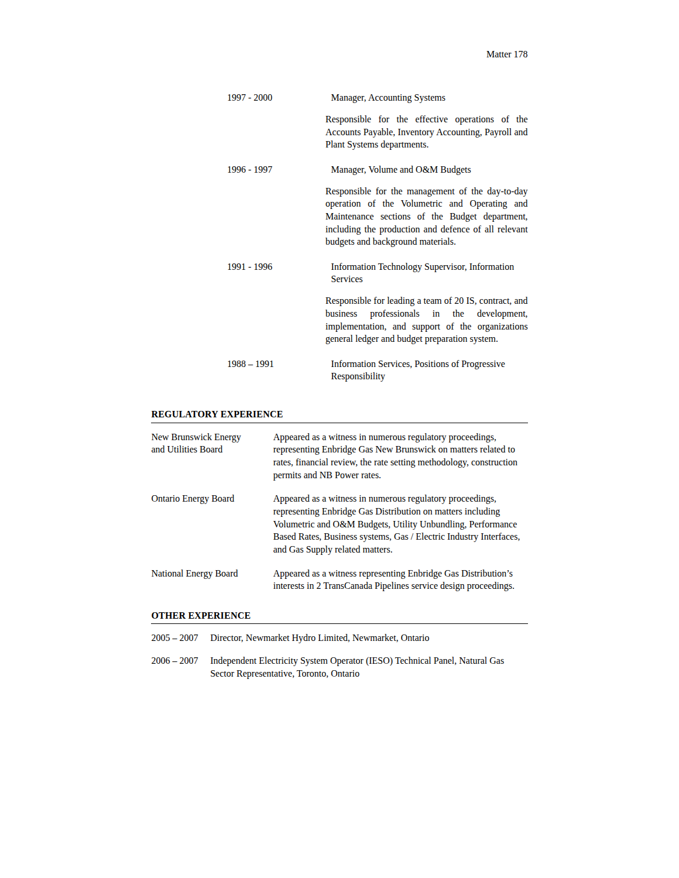Matter 178
1997 - 2000
Manager, Accounting Systems
Responsible for the effective operations of the Accounts Payable, Inventory Accounting, Payroll and Plant Systems departments.
1996 - 1997
Manager, Volume and O&M Budgets
Responsible for the management of the day-to-day operation of the Volumetric and Operating and Maintenance sections of the Budget department, including the production and defence of all relevant budgets and background materials.
1991 - 1996
Information Technology Supervisor, Information
Services
Responsible for leading a team of 20 IS, contract, and business professionals in the development, implementation, and support of the organizations general ledger and budget preparation system.
1988 – 1991
Information Services, Positions of Progressive
Responsibility
Regulatory Experience
New Brunswick Energy
and Utilities Board
Appeared as a witness in numerous regulatory proceedings, representing Enbridge Gas New Brunswick on matters related to rates, financial review, the rate setting methodology, construction permits and NB Power rates.
Ontario Energy Board
Appeared as a witness in numerous regulatory proceedings, representing Enbridge Gas Distribution on matters including Volumetric and O&M Budgets, Utility Unbundling, Performance Based Rates, Business systems, Gas / Electric Industry Interfaces, and Gas Supply related matters.
National Energy Board
Appeared as a witness representing Enbridge Gas Distribution’s interests in 2 TransCanada Pipelines service design proceedings.
Other Experience
2005 – 2007
Director, Newmarket Hydro Limited, Newmarket, Ontario
2006 – 2007
Independent Electricity System Operator (IESO) Technical Panel, Natural Gas Sector Representative, Toronto, Ontario